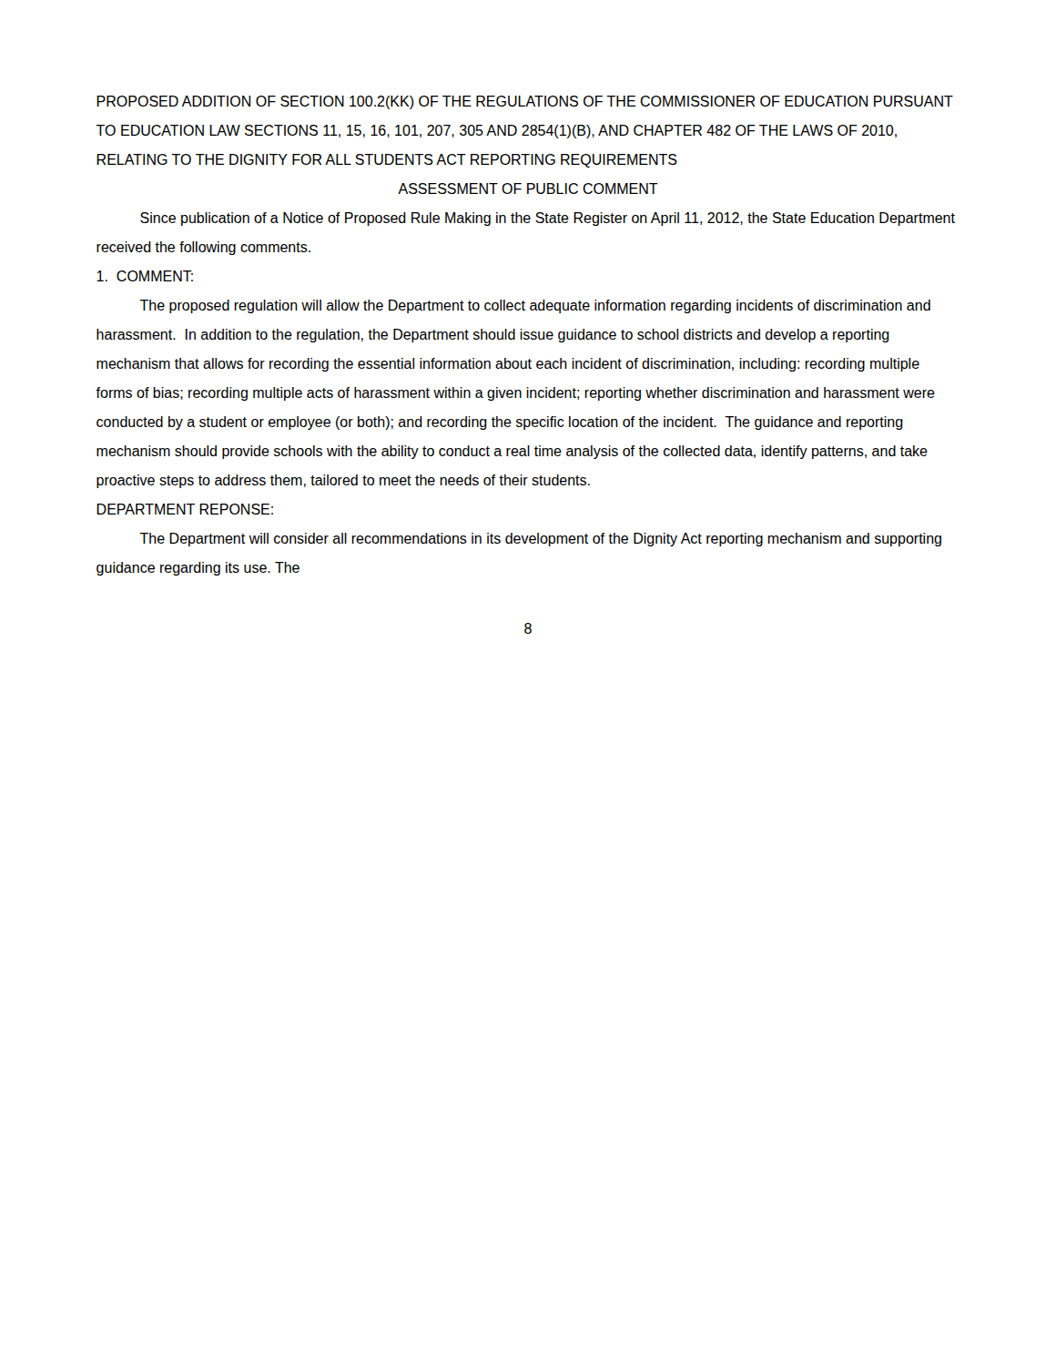PROPOSED ADDITION OF SECTION 100.2(kk) OF THE REGULATIONS OF THE COMMISSIONER OF EDUCATION PURSUANT TO EDUCATION LAW SECTIONS 11, 15, 16, 101, 207, 305 and 2854(1)(b), AND CHAPTER 482 OF THE LAWS OF 2010, RELATING TO THE DIGNITY FOR ALL STUDENTS ACT REPORTING REQUIREMENTS
Assessment of Public Comment
Since publication of a Notice of Proposed Rule Making in the State Register on April 11, 2012, the State Education Department received the following comments.
1. COMMENT:
The proposed regulation will allow the Department to collect adequate information regarding incidents of discrimination and harassment. In addition to the regulation, the Department should issue guidance to school districts and develop a reporting mechanism that allows for recording the essential information about each incident of discrimination, including: recording multiple forms of bias; recording multiple acts of harassment within a given incident; reporting whether discrimination and harassment were conducted by a student or employee (or both); and recording the specific location of the incident. The guidance and reporting mechanism should provide schools with the ability to conduct a real time analysis of the collected data, identify patterns, and take proactive steps to address them, tailored to meet the needs of their students.
DEPARTMENT REPONSE:
The Department will consider all recommendations in its development of the Dignity Act reporting mechanism and supporting guidance regarding its use. The
8